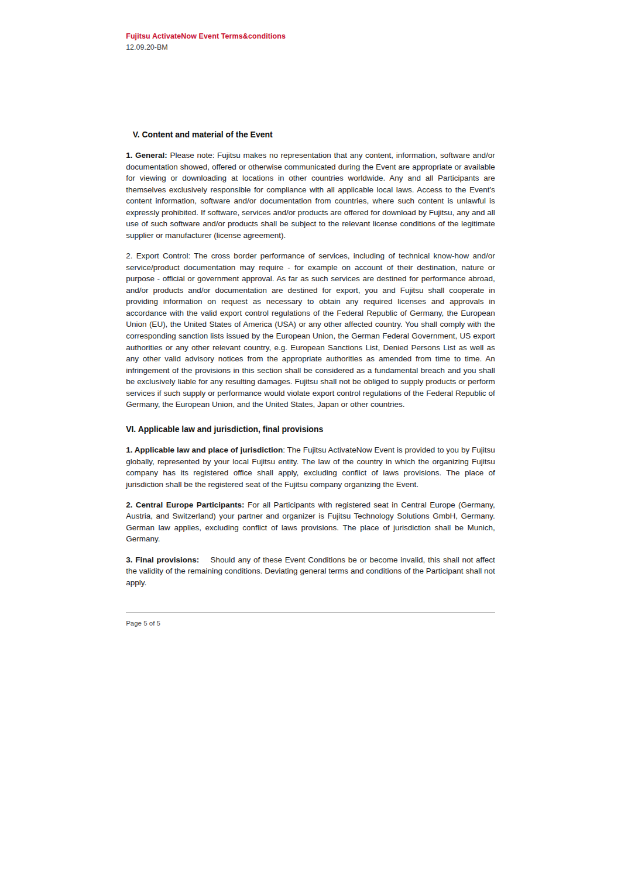Fujitsu ActivateNow Event Terms&conditions
12.09.20-BM
V. Content and material of the Event
1. General: Please note: Fujitsu makes no representation that any content, information, software and/or documentation showed, offered or otherwise communicated during the Event are appropriate or available for viewing or downloading at locations in other countries worldwide. Any and all Participants are themselves exclusively responsible for compliance with all applicable local laws. Access to the Event's content information, software and/or documentation from countries, where such content is unlawful is expressly prohibited. If software, services and/or products are offered for download by Fujitsu, any and all use of such software and/or products shall be subject to the relevant license conditions of the legitimate supplier or manufacturer (license agreement).
2. Export Control: The cross border performance of services, including of technical know-how and/or service/product documentation may require - for example on account of their destination, nature or purpose - official or government approval. As far as such services are destined for performance abroad, and/or products and/or documentation are destined for export, you and Fujitsu shall cooperate in providing information on request as necessary to obtain any required licenses and approvals in accordance with the valid export control regulations of the Federal Republic of Germany, the European Union (EU), the United States of America (USA) or any other affected country. You shall comply with the corresponding sanction lists issued by the European Union, the German Federal Government, US export authorities or any other relevant country, e.g. European Sanctions List, Denied Persons List as well as any other valid advisory notices from the appropriate authorities as amended from time to time. An infringement of the provisions in this section shall be considered as a fundamental breach and you shall be exclusively liable for any resulting damages. Fujitsu shall not be obliged to supply products or perform services if such supply or performance would violate export control regulations of the Federal Republic of Germany, the European Union, and the United States, Japan or other countries.
VI. Applicable law and jurisdiction, final provisions
1. Applicable law and place of jurisdiction: The Fujitsu ActivateNow Event is provided to you by Fujitsu globally, represented by your local Fujitsu entity. The law of the country in which the organizing Fujitsu company has its registered office shall apply, excluding conflict of laws provisions. The place of jurisdiction shall be the registered seat of the Fujitsu company organizing the Event.
2. Central Europe Participants: For all Participants with registered seat in Central Europe (Germany, Austria, and Switzerland) your partner and organizer is Fujitsu Technology Solutions GmbH, Germany. German law applies, excluding conflict of laws provisions. The place of jurisdiction shall be Munich, Germany.
3. Final provisions: Should any of these Event Conditions be or become invalid, this shall not affect the validity of the remaining conditions. Deviating general terms and conditions of the Participant shall not apply.
Page 5 of 5